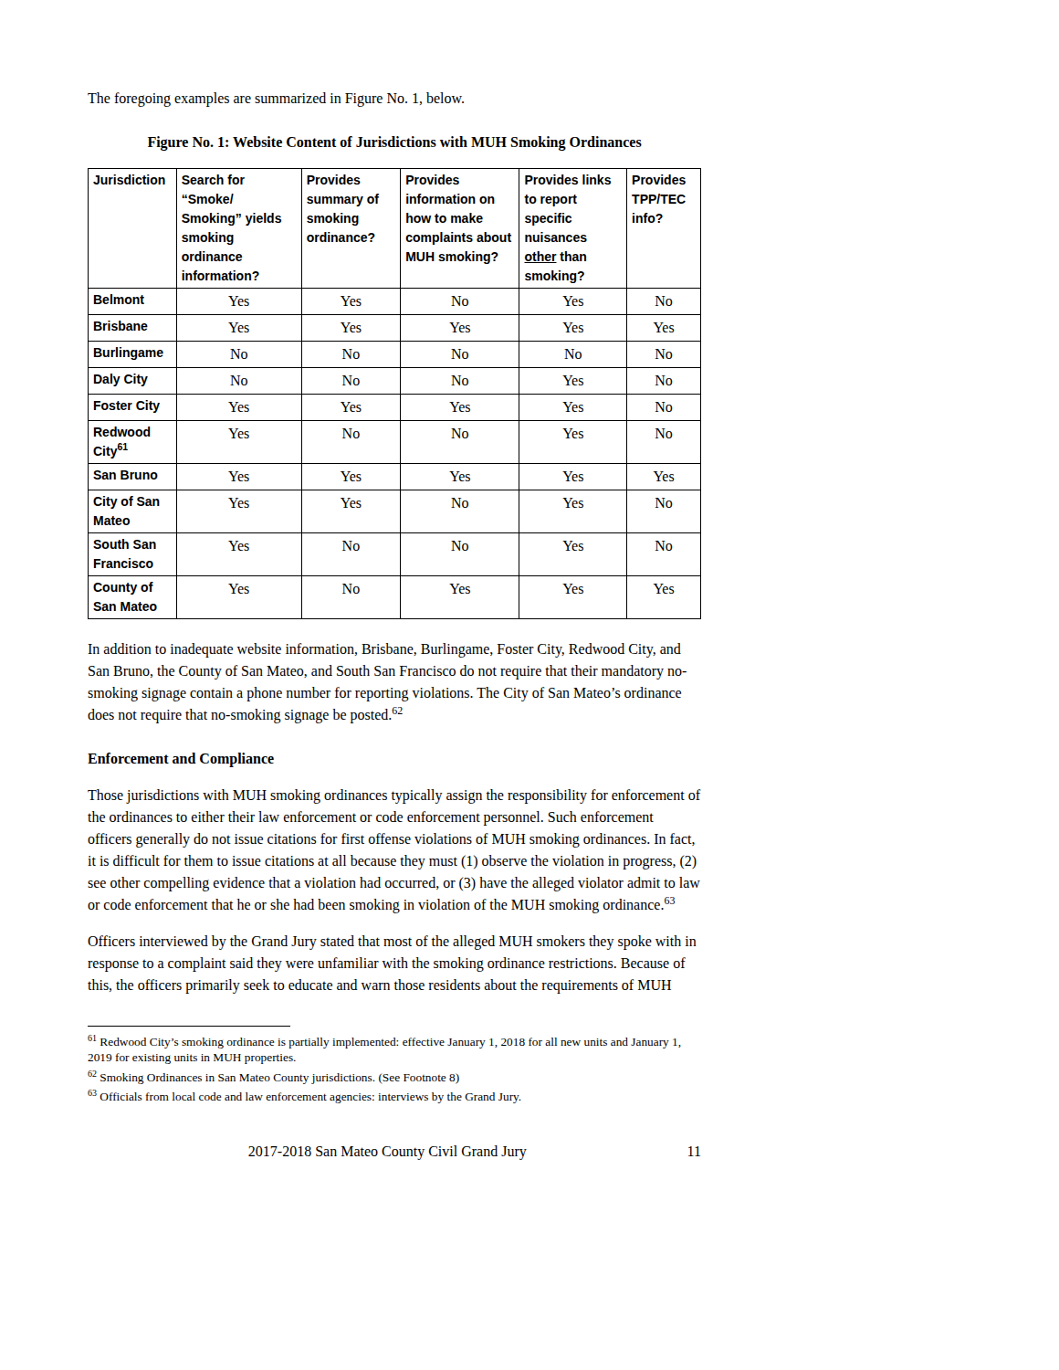The foregoing examples are summarized in Figure No. 1, below.
Figure No. 1: Website Content of Jurisdictions with MUH Smoking Ordinances
| Jurisdiction | Search for “Smoke/ Smoking” yields smoking ordinance information? | Provides summary of smoking ordinance? | Provides information on how to make complaints about MUH smoking? | Provides links to report specific nuisances other than smoking? | Provides TPP/TEC info? |
| --- | --- | --- | --- | --- | --- |
| Belmont | Yes | Yes | No | Yes | No |
| Brisbane | Yes | Yes | Yes | Yes | Yes |
| Burlingame | No | No | No | No | No |
| Daly City | No | No | No | Yes | No |
| Foster City | Yes | Yes | Yes | Yes | No |
| Redwood City 61 | Yes | No | No | Yes | No |
| San Bruno | Yes | Yes | Yes | Yes | Yes |
| City of San Mateo | Yes | Yes | No | Yes | No |
| South San Francisco | Yes | No | No | Yes | No |
| County of San Mateo | Yes | No | Yes | Yes | Yes |
In addition to inadequate website information, Brisbane, Burlingame, Foster City, Redwood City, and San Bruno, the County of San Mateo, and South San Francisco do not require that their mandatory no-smoking signage contain a phone number for reporting violations. The City of San Mateo’s ordinance does not require that no-smoking signage be posted.62
Enforcement and Compliance
Those jurisdictions with MUH smoking ordinances typically assign the responsibility for enforcement of the ordinances to either their law enforcement or code enforcement personnel. Such enforcement officers generally do not issue citations for first offense violations of MUH smoking ordinances. In fact, it is difficult for them to issue citations at all because they must (1) observe the violation in progress, (2) see other compelling evidence that a violation had occurred, or (3) have the alleged violator admit to law or code enforcement that he or she had been smoking in violation of the MUH smoking ordinance.63
Officers interviewed by the Grand Jury stated that most of the alleged MUH smokers they spoke with in response to a complaint said they were unfamiliar with the smoking ordinance restrictions. Because of this, the officers primarily seek to educate and warn those residents about the requirements of MUH
61 Redwood City’s smoking ordinance is partially implemented: effective January 1, 2018 for all new units and January 1, 2019 for existing units in MUH properties.
62 Smoking Ordinances in San Mateo County jurisdictions. (See Footnote 8)
63 Officials from local code and law enforcement agencies: interviews by the Grand Jury.
2017-2018 San Mateo County Civil Grand Jury 11